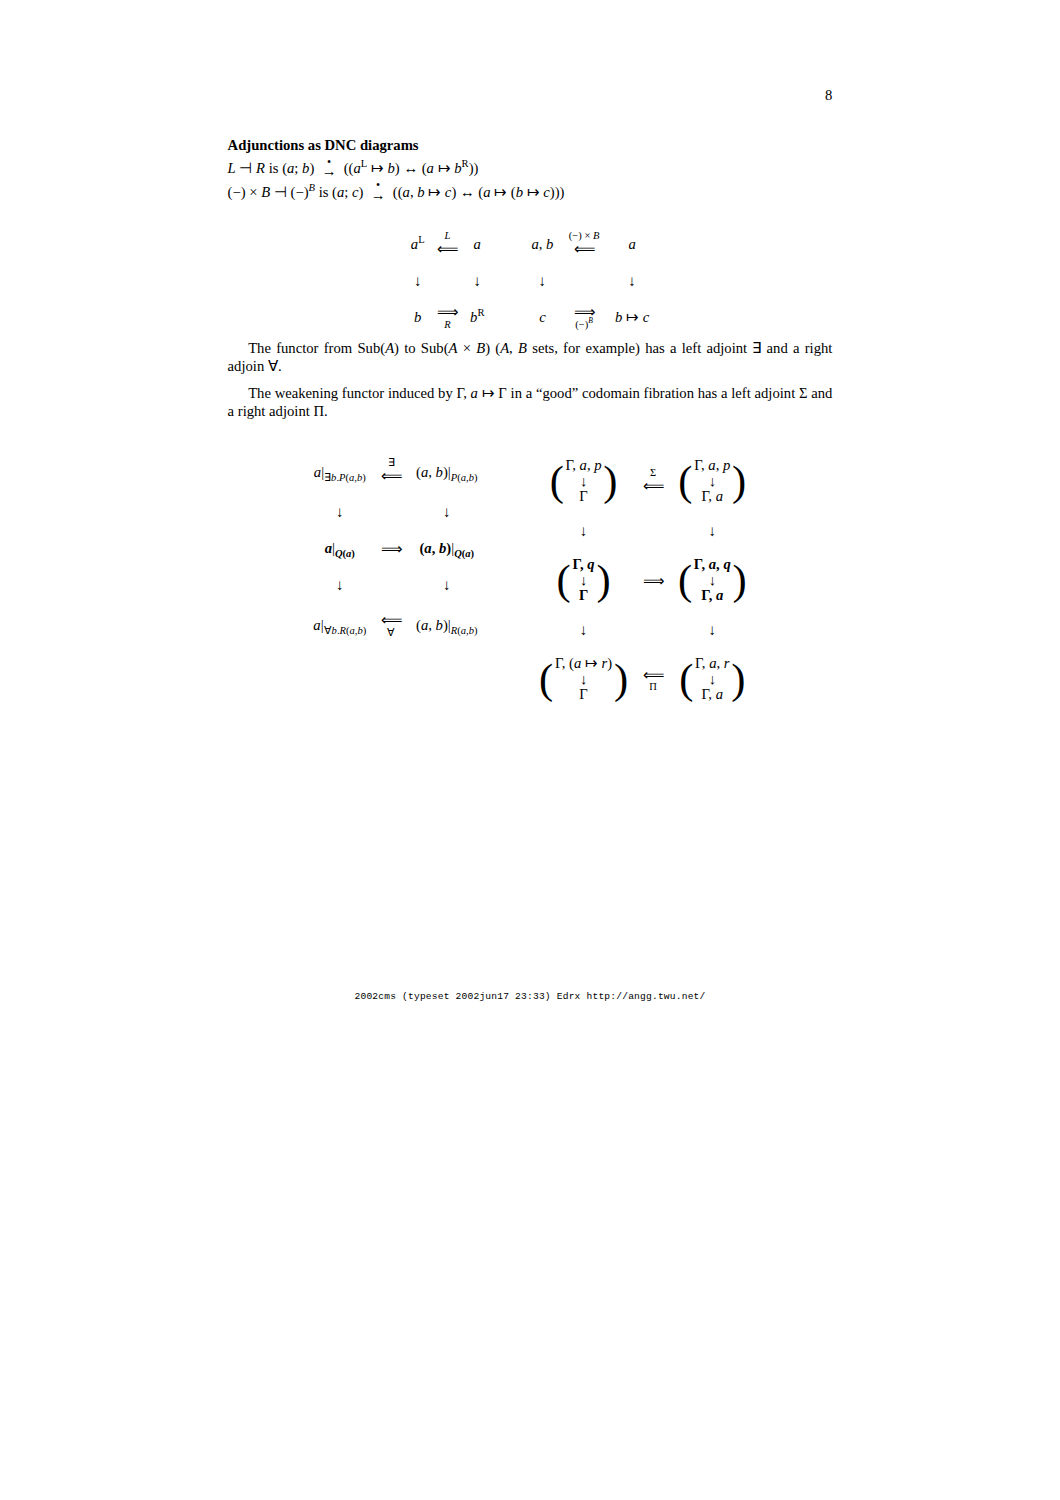8
Adjunctions as DNC diagrams
L ⊣ R is (a; b) •→ ((aL ↦ b) ↔ (a ↦ bR))
(−) × B ⊣ (−)B is (a; c) •→ ((a, b ↦ c) ↔ (a ↦ (b ↦ c)))
| a L | L ⟸ | a |
| ↓ | | ↓ |
| b | ⟹ R | b R |
| a , b | (−) × B ⟸ | a |
| ↓ | | ↓ |
| c | ⟹ (−) B | b ↦ c |
The functor from Sub(A) to Sub(A × B) (A, B sets, for example) has a left adjoint ∃ and a right adjoin ∀.
The weakening functor induced by Γ, a ↦ Γ in a “good” codomain fibration has a left adjoint Σ and a right adjoint Π.
| a / ∃ b . P ( a , b ) | ∃ ⟸ | ( a , b )/ P ( a , b ) |
| ↓ | | ↓ |
| a / Q ( a ) | ⟹ | ( a , b ) / Q ( a ) |
| ↓ | | ↓ |
| a / ∀ b . R ( a , b ) | ⟸ ∀ | ( a , b )/ R ( a , b ) |
| ( Γ, a , p ↓ Γ ) | Σ ⟸ | ( Γ, a , p ↓ Γ, a ) |
| ↓ | | ↓ |
| ( Γ, q ↓ Γ ) | ⟹ | ( Γ, a , q ↓ Γ, a ) |
| ↓ | | ↓ |
| ( Γ, ( a ↦ r ) ↓ Γ ) | ⟸ Π | ( Γ, a , r ↓ Γ, a ) |
2002cms (typeset 2002jun17 23:33) Edrx http://angg.twu.net/